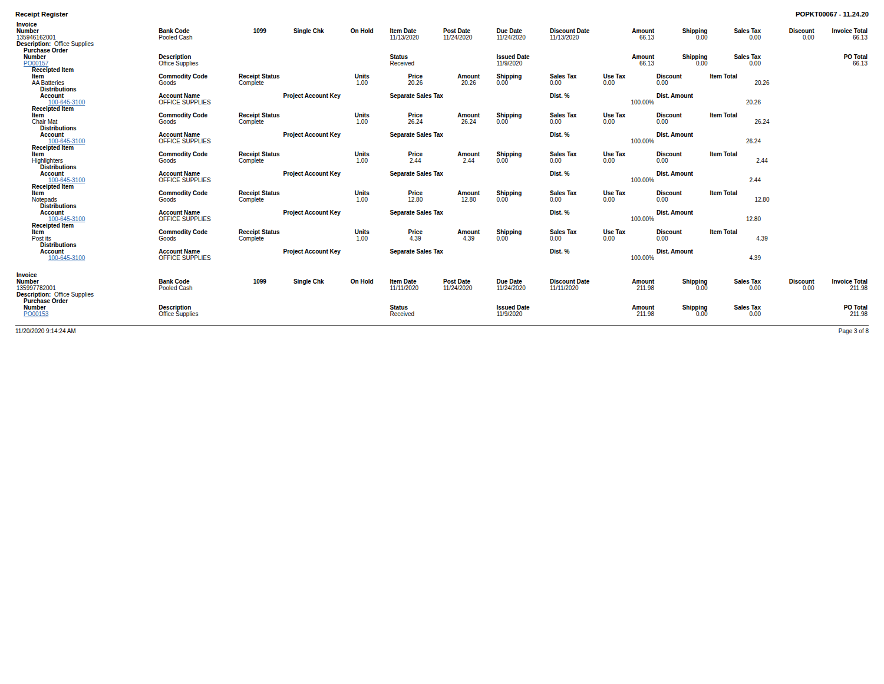Receipt Register
POPKT00067 - 11.24.20
| Invoice |
| Number | Bank Code | 1099 | Single Chk | On Hold | Item Date | Post Date | Due Date | Discount Date | Amount | Shipping | Sales Tax | Discount | Invoice Total |
| 135946162001 | Pooled Cash | | | | 11/13/2020 | 11/24/2020 | 11/24/2020 | 11/13/2020 | 66.13 | 0.00 | 0.00 | 0.00 | 66.13 |
| Description: Office Supplies |
| Purchase Order |
| Number | Description | Status | Issued Date | Amount | Shipping | Sales Tax | PO Total |
| PO00157 | Office Supplies | Received | 11/9/2020 | 66.13 | 0.00 | 0.00 | 66.13 |
| Receipted Item |
| Item | Commodity Code | Receipt Status | Units | Price | Amount | Shipping | Sales Tax | Use Tax | Discount | Item Total | |
| AA Batteries | Goods | Complete | 1.00 | 20.26 | 20.26 | 0.00 | 0.00 | 0.00 | 0.00 | 20.26 | |
| Distributions |
| Account | Account Name | Project Account Key | Separate Sales Tax | Dist. % | Dist. Amount | |
| 100-645-3100 | OFFICE SUPPLIES | | | 100.00% | 20.26 | |
| Receipted Item |
| Item | Commodity Code | Receipt Status | Units | Price | Amount | Shipping | Sales Tax | Use Tax | Discount | Item Total | |
| Chair Mat | Goods | Complete | 1.00 | 26.24 | 26.24 | 0.00 | 0.00 | 0.00 | 0.00 | 26.24 | |
| Distributions |
| Account | Account Name | Project Account Key | Separate Sales Tax | Dist. % | Dist. Amount | |
| 100-645-3100 | OFFICE SUPPLIES | | | 100.00% | 26.24 | |
| Receipted Item |
| Item | Commodity Code | Receipt Status | Units | Price | Amount | Shipping | Sales Tax | Use Tax | Discount | Item Total | |
| Highlighters | Goods | Complete | 1.00 | 2.44 | 2.44 | 0.00 | 0.00 | 0.00 | 0.00 | 2.44 | |
| Distributions |
| Account | Account Name | Project Account Key | Separate Sales Tax | Dist. % | Dist. Amount | |
| 100-645-3100 | OFFICE SUPPLIES | | | 100.00% | 2.44 | |
| Receipted Item |
| Item | Commodity Code | Receipt Status | Units | Price | Amount | Shipping | Sales Tax | Use Tax | Discount | Item Total | |
| Notepads | Goods | Complete | 1.00 | 12.80 | 12.80 | 0.00 | 0.00 | 0.00 | 0.00 | 12.80 | |
| Distributions |
| Account | Account Name | Project Account Key | Separate Sales Tax | Dist. % | Dist. Amount | |
| 100-645-3100 | OFFICE SUPPLIES | | | 100.00% | 12.80 | |
| Receipted Item |
| Item | Commodity Code | Receipt Status | Units | Price | Amount | Shipping | Sales Tax | Use Tax | Discount | Item Total | |
| Post its | Goods | Complete | 1.00 | 4.39 | 4.39 | 0.00 | 0.00 | 0.00 | 0.00 | 4.39 | |
| Distributions |
| Account | Account Name | Project Account Key | Separate Sales Tax | Dist. % | Dist. Amount | |
| 100-645-3100 | OFFICE SUPPLIES | | | 100.00% | 4.39 | |
| Invoice |
| Number | Bank Code | 1099 | Single Chk | On Hold | Item Date | Post Date | Due Date | Discount Date | Amount | Shipping | Sales Tax | Discount | Invoice Total |
| 135997782001 | Pooled Cash | | | | 11/11/2020 | 11/24/2020 | 11/24/2020 | 11/11/2020 | 211.98 | 0.00 | 0.00 | 0.00 | 211.98 |
| Description: Office Supplies |
| Purchase Order |
| Number | Description | Status | Issued Date | Amount | Shipping | Sales Tax | PO Total |
| PO00153 | Office Supplies | Received | 11/9/2020 | 211.98 | 0.00 | 0.00 | 211.98 |
11/20/2020 9:14:24 AM
Page 3 of 8